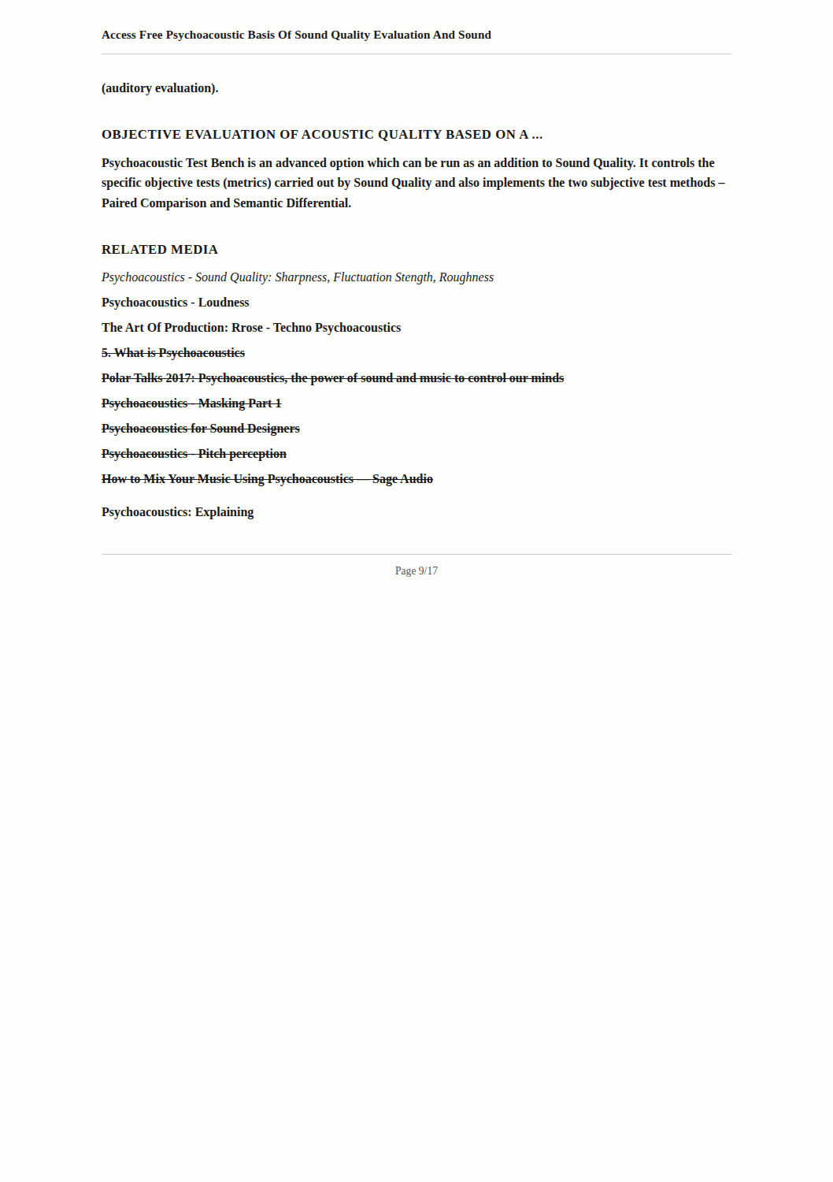Access Free Psychoacoustic Basis Of Sound Quality Evaluation And Sound
(auditory evaluation).
Objective Evaluation of Acoustic Quality Based on a ...
Psychoacoustic Test Bench is an advanced option which can be run as an addition to Sound Quality. It controls the specific objective tests (metrics) carried out by Sound Quality and also implements the two subjective test methods – Paired Comparison and Semantic Differential.
Related Media
Psychoacoustics - Sound Quality: Sharpness, Fluctuation Stength, Roughness
Psychoacoustics - Loudness
The Art Of Production: Rrose - Techno Psychoacoustics
5. What is Psychoacoustics
Polar Talks 2017: Psychoacoustics, the power of sound and music to control our minds
Psychoacoustics - Masking Part 1
Psychoacoustics for Sound Designers
Psychoacoustics - Pitch perception
How to Mix Your Music Using Psychoacoustics — Sage Audio
Psychoacoustics: Explaining
Page 9/17